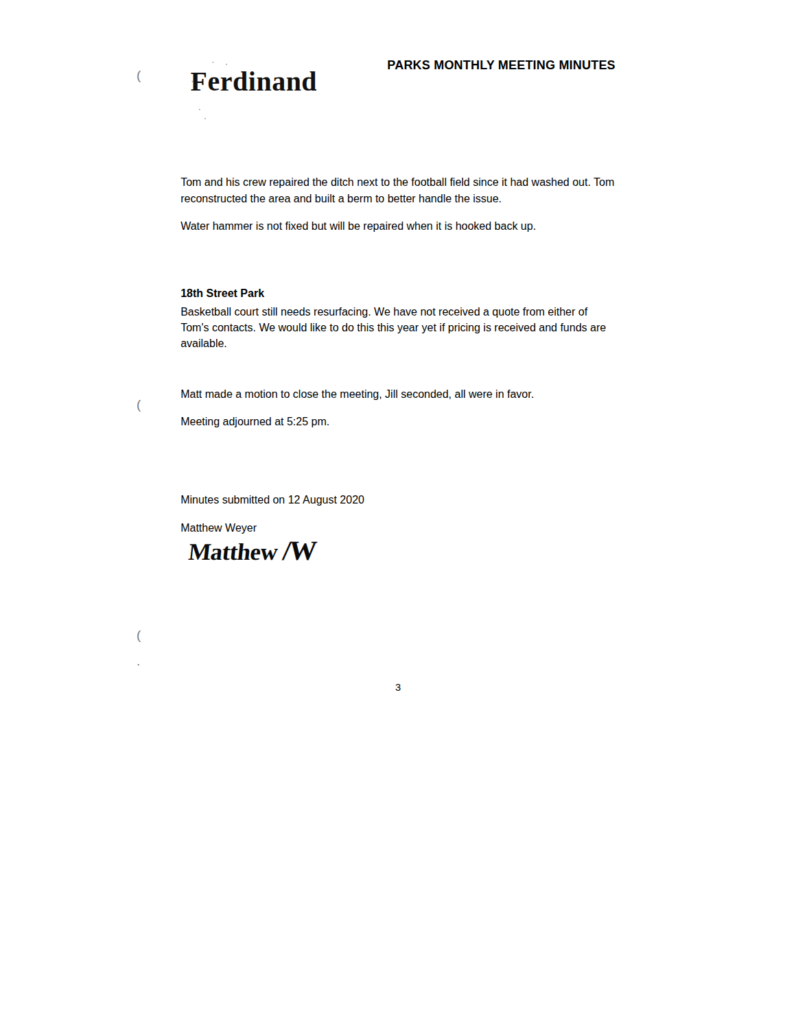( ( ( .
PARKS MONTHLY MEETING MINUTES
· · · · ·
Ferdinand
Tom and his crew repaired the ditch next to the football field since it had washed out. Tom reconstructed the area and built a berm to better handle the issue.
Water hammer is not fixed but will be repaired when it is hooked back up.
18th Street Park
Basketball court still needs resurfacing. We have not received a quote from either of Tom's contacts. We would like to do this this year yet if pricing is received and funds are available.
Matt made a motion to close the meeting, Jill seconded, all were in favor.
Meeting adjourned at 5:25 pm.
Minutes submitted on 12 August 2020
Matthew Weyer
Matthew /W
3